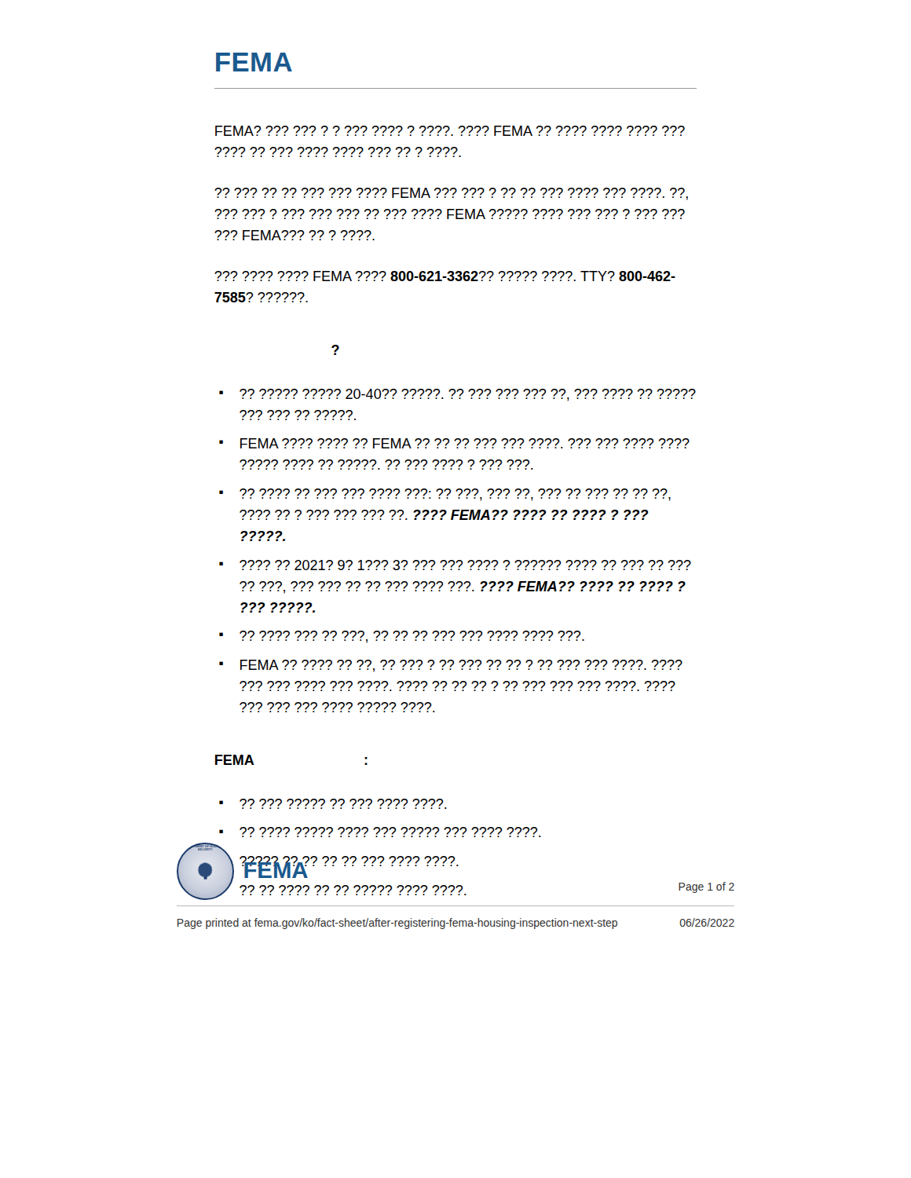FEMA
FEMA? ??? ??? ? ? ??? ???? ? ????. ???? FEMA ?? ???? ???? ???? ??? ???? ?? ??? ???? ???? ??? ?? ? ????.
?? ??? ?? ?? ??? ??? ???? FEMA ??? ??? ? ?? ?? ??? ???? ??? ????. ??, ??? ??? ? ??? ??? ??? ?? ??? ???? FEMA ????? ???? ??? ??? ? ??? ??? ??? FEMA??? ?? ? ????.
??? ???? ???? FEMA ???? 800-621-3362?? ????? ????. TTY? 800-462-7585? ??????.
?
?? ????? ????? 20-40?? ?????. ?? ??? ??? ??? ??, ??? ???? ?? ????? ??? ??? ?? ?????.
FEMA ???? ???? ?? FEMA ?? ?? ?? ??? ??? ????. ??? ??? ???? ???? ????? ???? ?? ?????. ?? ??? ???? ? ??? ???.
?? ???? ?? ??? ??? ???? ???: ?? ???, ??? ??, ??? ?? ??? ?? ?? ??, ???? ?? ? ??? ??? ??? ??. ???? FEMA?? ???? ?? ???? ? ??? ?????.
???? ?? 2021? 9? 1??? 3? ??? ??? ???? ? ?????? ???? ?? ??? ?? ??? ?? ???, ??? ??? ?? ?? ??? ???? ???. ???? FEMA?? ???? ?? ???? ? ??? ?????.
?? ???? ??? ?? ???, ?? ?? ?? ??? ??? ???? ???? ???.
FEMA ?? ???? ?? ??, ?? ??? ? ?? ??? ?? ?? ? ?? ??? ??? ????. ???? ??? ??? ???? ??? ????. ???? ?? ?? ?? ? ?? ??? ??? ??? ????. ???? ??? ??? ??? ???? ????? ????.
FEMA :
?? ??? ????? ?? ??? ???? ????.
?? ???? ????? ???? ??? ????? ??? ???? ????.
????? ?? ?? ?? ?? ??? ???? ????.
?? ?? ???? ?? ?? ????? ???? ????.
FEMA
Page 1 of 2
Page printed at fema.gov/ko/fact-sheet/after-registering-fema-housing-inspection-next-step
06/26/2022